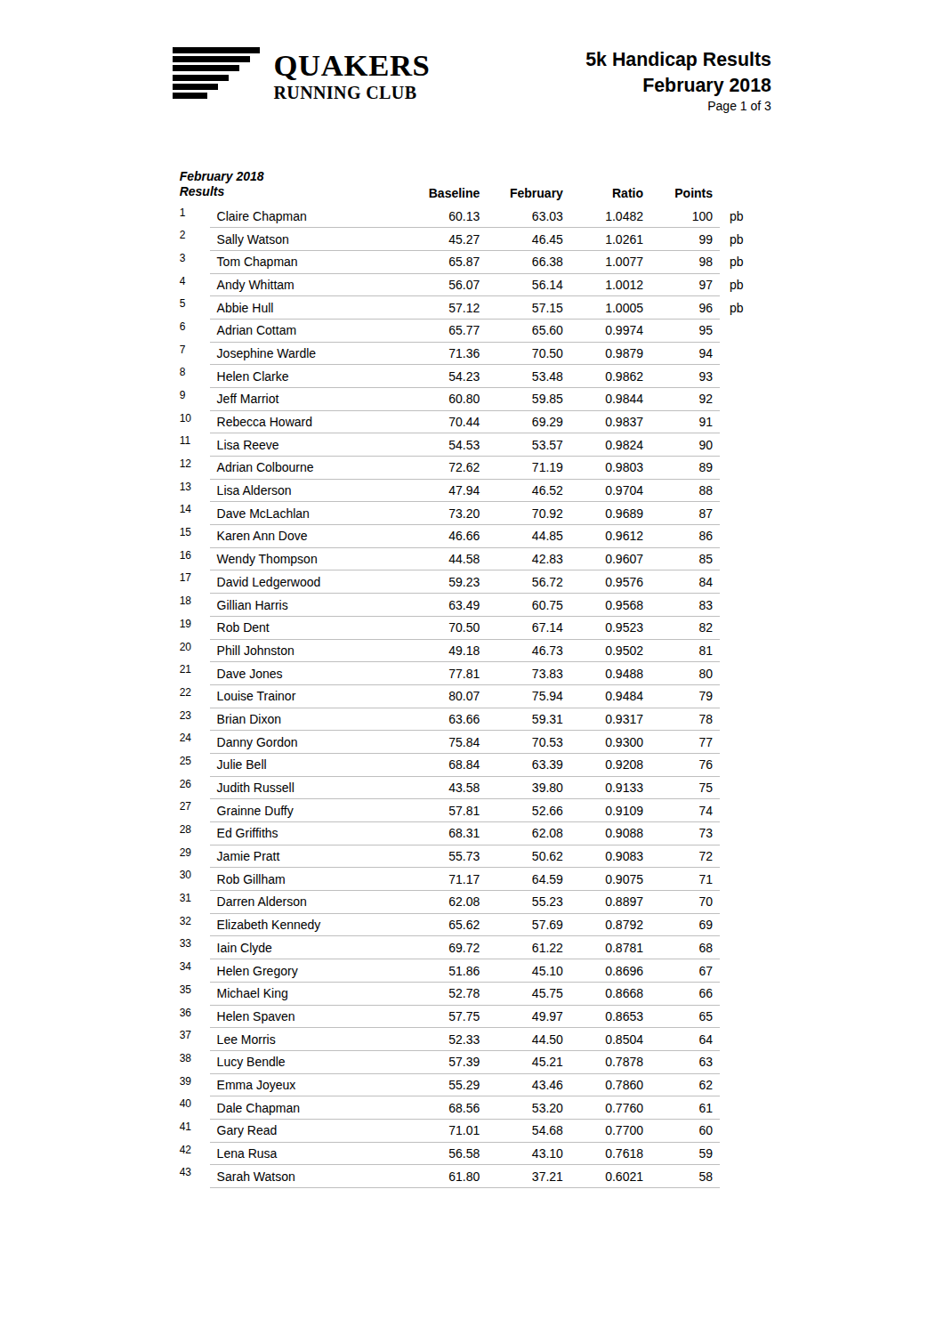QUAKERS
RUNNING CLUB
5k Handicap Results
February 2018
Page 1 of 3
| February 2018 Results | Baseline | February | Ratio | Points | |
| --- | --- | --- | --- | --- | --- |
| 1 | Claire Chapman | 60.13 | 63.03 | 1.0482 | 100 | pb |
| 2 | Sally Watson | 45.27 | 46.45 | 1.0261 | 99 | pb |
| 3 | Tom Chapman | 65.87 | 66.38 | 1.0077 | 98 | pb |
| 4 | Andy Whittam | 56.07 | 56.14 | 1.0012 | 97 | pb |
| 5 | Abbie Hull | 57.12 | 57.15 | 1.0005 | 96 | pb |
| 6 | Adrian Cottam | 65.77 | 65.60 | 0.9974 | 95 | |
| 7 | Josephine Wardle | 71.36 | 70.50 | 0.9879 | 94 | |
| 8 | Helen Clarke | 54.23 | 53.48 | 0.9862 | 93 | |
| 9 | Jeff Marriot | 60.80 | 59.85 | 0.9844 | 92 | |
| 10 | Rebecca Howard | 70.44 | 69.29 | 0.9837 | 91 | |
| 11 | Lisa Reeve | 54.53 | 53.57 | 0.9824 | 90 | |
| 12 | Adrian Colbourne | 72.62 | 71.19 | 0.9803 | 89 | |
| 13 | Lisa Alderson | 47.94 | 46.52 | 0.9704 | 88 | |
| 14 | Dave McLachlan | 73.20 | 70.92 | 0.9689 | 87 | |
| 15 | Karen Ann Dove | 46.66 | 44.85 | 0.9612 | 86 | |
| 16 | Wendy Thompson | 44.58 | 42.83 | 0.9607 | 85 | |
| 17 | David Ledgerwood | 59.23 | 56.72 | 0.9576 | 84 | |
| 18 | Gillian Harris | 63.49 | 60.75 | 0.9568 | 83 | |
| 19 | Rob Dent | 70.50 | 67.14 | 0.9523 | 82 | |
| 20 | Phill Johnston | 49.18 | 46.73 | 0.9502 | 81 | |
| 21 | Dave Jones | 77.81 | 73.83 | 0.9488 | 80 | |
| 22 | Louise Trainor | 80.07 | 75.94 | 0.9484 | 79 | |
| 23 | Brian Dixon | 63.66 | 59.31 | 0.9317 | 78 | |
| 24 | Danny Gordon | 75.84 | 70.53 | 0.9300 | 77 | |
| 25 | Julie Bell | 68.84 | 63.39 | 0.9208 | 76 | |
| 26 | Judith Russell | 43.58 | 39.80 | 0.9133 | 75 | |
| 27 | Grainne Duffy | 57.81 | 52.66 | 0.9109 | 74 | |
| 28 | Ed Griffiths | 68.31 | 62.08 | 0.9088 | 73 | |
| 29 | Jamie Pratt | 55.73 | 50.62 | 0.9083 | 72 | |
| 30 | Rob Gillham | 71.17 | 64.59 | 0.9075 | 71 | |
| 31 | Darren Alderson | 62.08 | 55.23 | 0.8897 | 70 | |
| 32 | Elizabeth Kennedy | 65.62 | 57.69 | 0.8792 | 69 | |
| 33 | Iain Clyde | 69.72 | 61.22 | 0.8781 | 68 | |
| 34 | Helen Gregory | 51.86 | 45.10 | 0.8696 | 67 | |
| 35 | Michael King | 52.78 | 45.75 | 0.8668 | 66 | |
| 36 | Helen Spaven | 57.75 | 49.97 | 0.8653 | 65 | |
| 37 | Lee Morris | 52.33 | 44.50 | 0.8504 | 64 | |
| 38 | Lucy Bendle | 57.39 | 45.21 | 0.7878 | 63 | |
| 39 | Emma Joyeux | 55.29 | 43.46 | 0.7860 | 62 | |
| 40 | Dale Chapman | 68.56 | 53.20 | 0.7760 | 61 | |
| 41 | Gary Read | 71.01 | 54.68 | 0.7700 | 60 | |
| 42 | Lena Rusa | 56.58 | 43.10 | 0.7618 | 59 | |
| 43 | Sarah Watson | 61.80 | 37.21 | 0.6021 | 58 | |